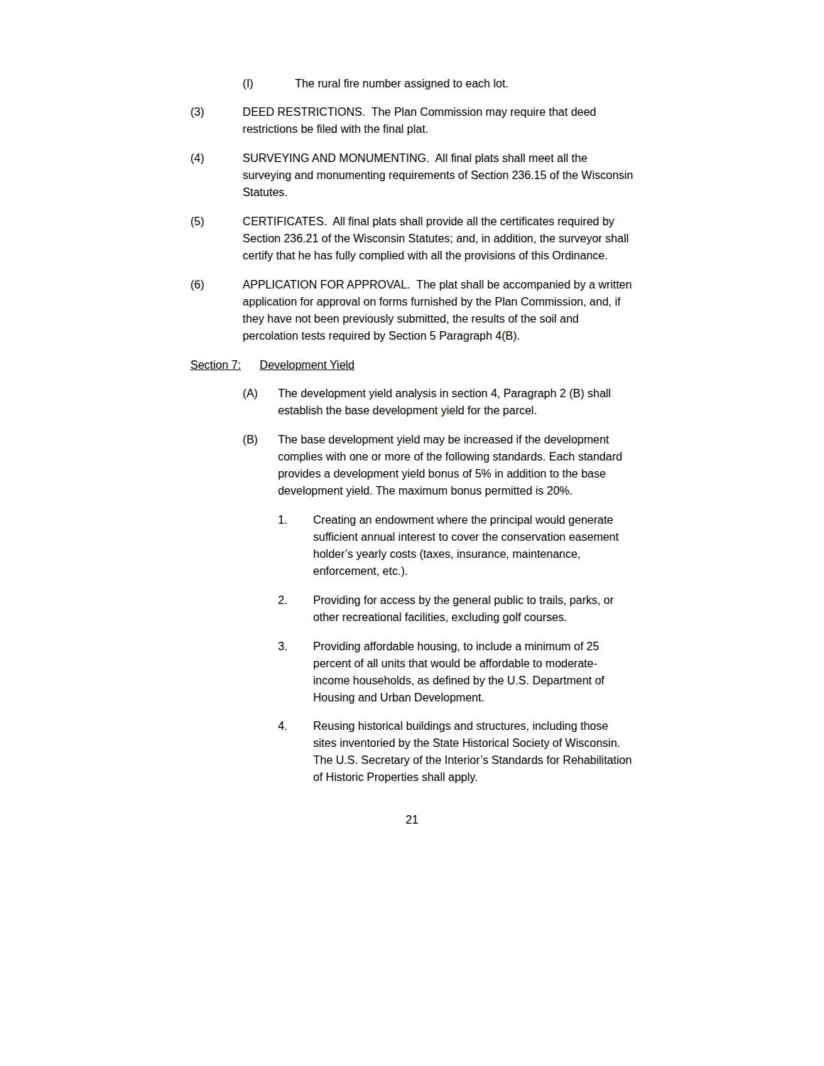(I)
The rural fire number assigned to each lot.
(3)
DEED RESTRICTIONS. The Plan Commission may require that deed restrictions be filed with the final plat.
(4)
SURVEYING AND MONUMENTING. All final plats shall meet all the surveying and monumenting requirements of Section 236.15 of the Wisconsin Statutes.
(5)
CERTIFICATES. All final plats shall provide all the certificates required by Section 236.21 of the Wisconsin Statutes; and, in addition, the surveyor shall certify that he has fully complied with all the provisions of this Ordinance.
(6)
APPLICATION FOR APPROVAL. The plat shall be accompanied by a written application for approval on forms furnished by the Plan Commission, and, if they have not been previously submitted, the results of the soil and percolation tests required by Section 5 Paragraph 4(B).
Section 7:
Development Yield
(A)
The development yield analysis in section 4, Paragraph 2 (B) shall establish the base development yield for the parcel.
(B)
The base development yield may be increased if the development complies with one or more of the following standards. Each standard provides a development yield bonus of 5% in addition to the base development yield. The maximum bonus permitted is 20%.
1.
Creating an endowment where the principal would generate sufficient annual interest to cover the conservation easement holder’s yearly costs (taxes, insurance, maintenance, enforcement, etc.).
2.
Providing for access by the general public to trails, parks, or other recreational facilities, excluding golf courses.
3.
Providing affordable housing, to include a minimum of 25 percent of all units that would be affordable to moderate-income households, as defined by the U.S. Department of Housing and Urban Development.
4.
Reusing historical buildings and structures, including those sites inventoried by the State Historical Society of Wisconsin. The U.S. Secretary of the Interior’s Standards for Rehabilitation of Historic Properties shall apply.
21